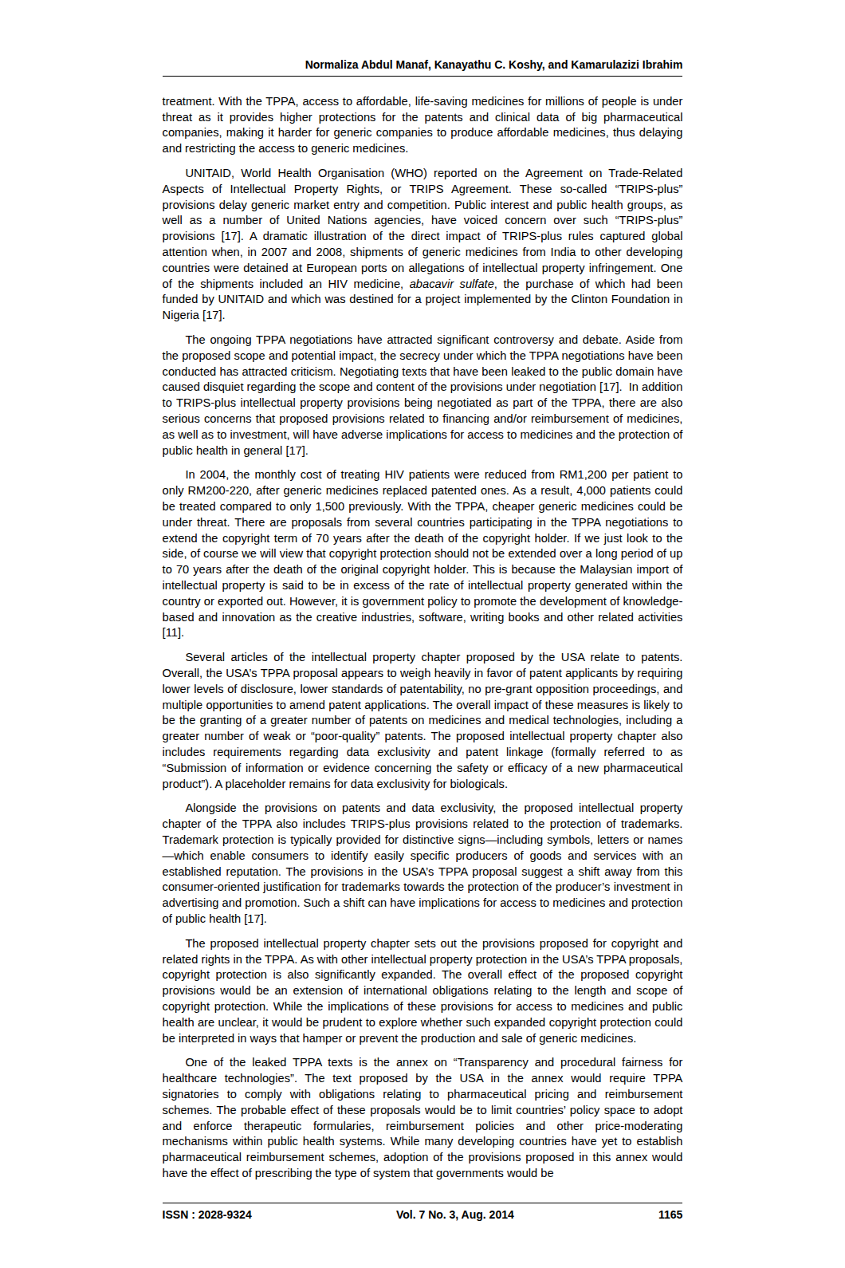Normaliza Abdul Manaf, Kanayathu C. Koshy, and Kamarulazizi Ibrahim
treatment. With the TPPA, access to affordable, life-saving medicines for millions of people is under threat as it provides higher protections for the patents and clinical data of big pharmaceutical companies, making it harder for generic companies to produce affordable medicines, thus delaying and restricting the access to generic medicines.
UNITAID, World Health Organisation (WHO) reported on the Agreement on Trade-Related Aspects of Intellectual Property Rights, or TRIPS Agreement. These so-called “TRIPS-plus” provisions delay generic market entry and competition. Public interest and public health groups, as well as a number of United Nations agencies, have voiced concern over such “TRIPS-plus” provisions [17]. A dramatic illustration of the direct impact of TRIPS-plus rules captured global attention when, in 2007 and 2008, shipments of generic medicines from India to other developing countries were detained at European ports on allegations of intellectual property infringement. One of the shipments included an HIV medicine, abacavir sulfate, the purchase of which had been funded by UNITAID and which was destined for a project implemented by the Clinton Foundation in Nigeria [17].
The ongoing TPPA negotiations have attracted significant controversy and debate. Aside from the proposed scope and potential impact, the secrecy under which the TPPA negotiations have been conducted has attracted criticism. Negotiating texts that have been leaked to the public domain have caused disquiet regarding the scope and content of the provisions under negotiation [17]. In addition to TRIPS-plus intellectual property provisions being negotiated as part of the TPPA, there are also serious concerns that proposed provisions related to financing and/or reimbursement of medicines, as well as to investment, will have adverse implications for access to medicines and the protection of public health in general [17].
In 2004, the monthly cost of treating HIV patients were reduced from RM1,200 per patient to only RM200-220, after generic medicines replaced patented ones. As a result, 4,000 patients could be treated compared to only 1,500 previously. With the TPPA, cheaper generic medicines could be under threat. There are proposals from several countries participating in the TPPA negotiations to extend the copyright term of 70 years after the death of the copyright holder. If we just look to the side, of course we will view that copyright protection should not be extended over a long period of up to 70 years after the death of the original copyright holder. This is because the Malaysian import of intellectual property is said to be in excess of the rate of intellectual property generated within the country or exported out. However, it is government policy to promote the development of knowledge-based and innovation as the creative industries, software, writing books and other related activities [11].
Several articles of the intellectual property chapter proposed by the USA relate to patents. Overall, the USA’s TPPA proposal appears to weigh heavily in favor of patent applicants by requiring lower levels of disclosure, lower standards of patentability, no pre-grant opposition proceedings, and multiple opportunities to amend patent applications. The overall impact of these measures is likely to be the granting of a greater number of patents on medicines and medical technologies, including a greater number of weak or “poor-quality” patents. The proposed intellectual property chapter also includes requirements regarding data exclusivity and patent linkage (formally referred to as “Submission of information or evidence concerning the safety or efficacy of a new pharmaceutical product”). A placeholder remains for data exclusivity for biologicals.
Alongside the provisions on patents and data exclusivity, the proposed intellectual property chapter of the TPPA also includes TRIPS-plus provisions related to the protection of trademarks. Trademark protection is typically provided for distinctive signs—including symbols, letters or names—which enable consumers to identify easily specific producers of goods and services with an established reputation. The provisions in the USA’s TPPA proposal suggest a shift away from this consumer-oriented justification for trademarks towards the protection of the producer’s investment in advertising and promotion. Such a shift can have implications for access to medicines and protection of public health [17].
The proposed intellectual property chapter sets out the provisions proposed for copyright and related rights in the TPPA. As with other intellectual property protection in the USA’s TPPA proposals, copyright protection is also significantly expanded. The overall effect of the proposed copyright provisions would be an extension of international obligations relating to the length and scope of copyright protection. While the implications of these provisions for access to medicines and public health are unclear, it would be prudent to explore whether such expanded copyright protection could be interpreted in ways that hamper or prevent the production and sale of generic medicines.
One of the leaked TPPA texts is the annex on “Transparency and procedural fairness for healthcare technologies”. The text proposed by the USA in the annex would require TPPA signatories to comply with obligations relating to pharmaceutical pricing and reimbursement schemes. The probable effect of these proposals would be to limit countries’ policy space to adopt and enforce therapeutic formularies, reimbursement policies and other price-moderating mechanisms within public health systems. While many developing countries have yet to establish pharmaceutical reimbursement schemes, adoption of the provisions proposed in this annex would have the effect of prescribing the type of system that governments would be
ISSN : 2028-9324 Vol. 7 No. 3, Aug. 2014 1165